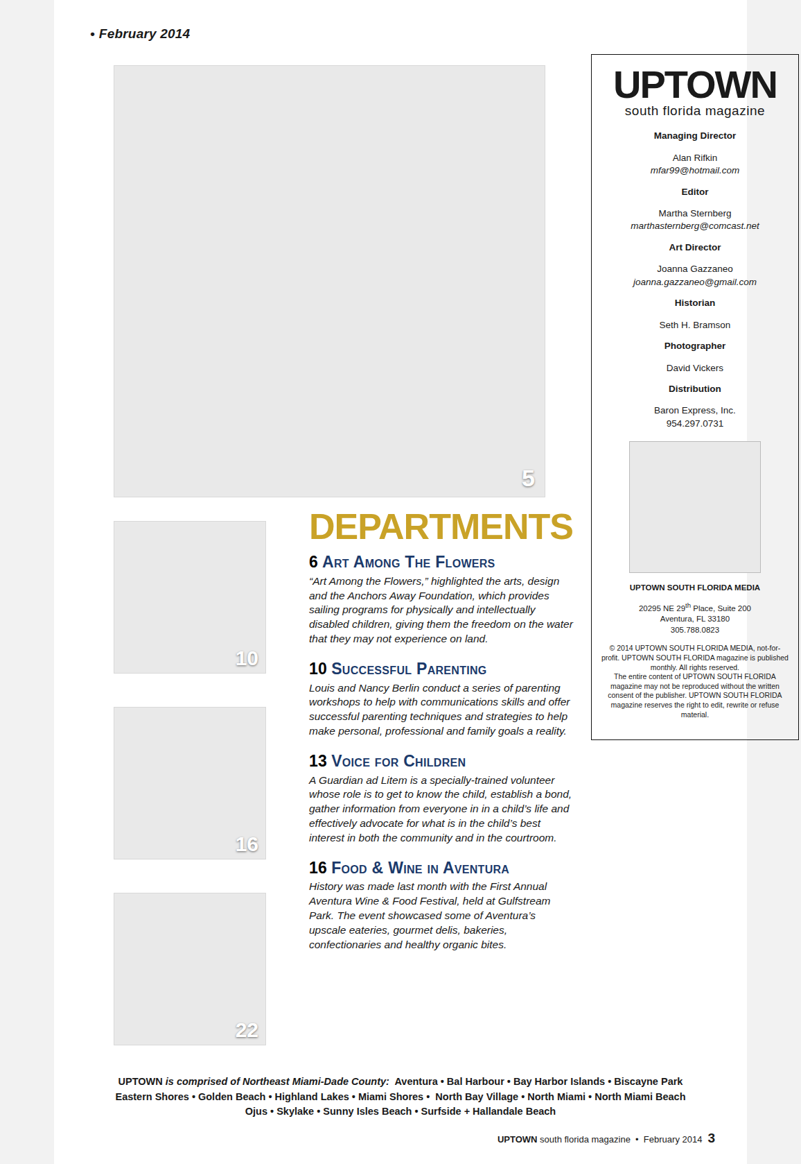•February 2014
5
10
16
22
Departments
6 Art Among The Flowers
“Art Among the Flowers,” highlighted the arts, design and the Anchors Away Foundation, which provides sailing programs for physically and intellectually disabled children, giving them the freedom on the water that they may not experience on land.
10 Successful Parenting
Louis and Nancy Berlin conduct a series of parenting workshops to help with communications skills and offer successful parenting techniques and strategies to help make personal, professional and family goals a reality.
13 Voice for Children
A Guardian ad Litem is a specially-trained volunteer whose role is to get to know the child, establish a bond, gather information from everyone in in a child’s life and effectively advocate for what is in the child’s best interest in both the community and in the courtroom.
16 Food & Wine in Aventura
History was made last month with the First Annual Aventura Wine & Food Festival, held at Gulfstream Park. The event showcased some of Aventura’s upscale eateries, gourmet delis, bakeries, confectionaries and healthy organic bites.
UPTOWN
south florida magazine
Managing Director
Alan Rifkin
mfar99@hotmail.com
Editor
Martha Sternberg
marthasternberg@comcast.net
Art Director
Joanna Gazzaneo
joanna.gazzaneo@gmail.com
Historian
Seth H. Bramson
Photographer
David Vickers
Distribution
Baron Express, Inc.
954.297.0731
UPTOWN SOUTH FLORIDA MEDIA
20295 NE 29th Place, Suite 200
Aventura, FL 33180
305.788.0823
© 2014 UPTOWN SOUTH FLORIDA MEDIA, not-for-profit. UPTOWN SOUTH FLORIDA magazine is published monthly. All rights reserved.
The entire content of UPTOWN SOUTH FLORIDA magazine may not be reproduced without the written consent of the publisher. UPTOWN SOUTH FLORIDA magazine reserves the right to edit, rewrite or refuse material.
UPTOWN is comprised of Northeast Miami-Dade County: Aventura • Bal Harbour • Bay Harbor Islands • Biscayne Park
Eastern Shores • Golden Beach • Highland Lakes • Miami Shores • North Bay Village • North Miami • North Miami Beach
Ojus • Skylake • Sunny Isles Beach • Surfside + Hallandale Beach
UPTOWN south florida magazine • February 2014 3